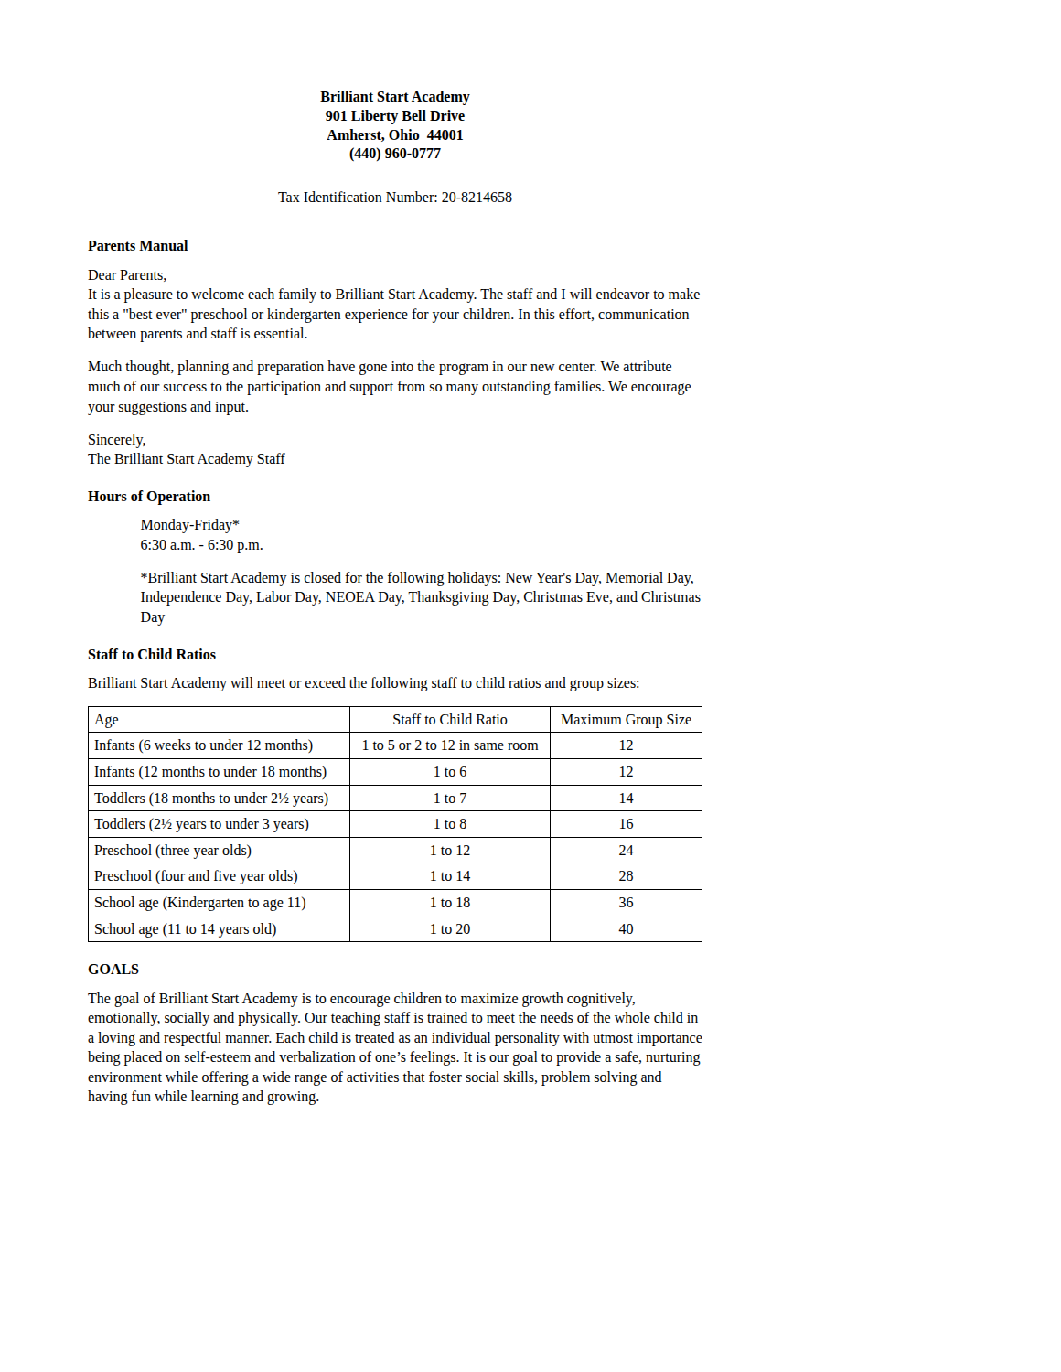Brilliant Start Academy
901 Liberty Bell Drive
Amherst, Ohio 44001
(440) 960-0777
Tax Identification Number: 20-8214658
Parents Manual
Dear Parents,
It is a pleasure to welcome each family to Brilliant Start Academy. The staff and I will endeavor to make this a "best ever" preschool or kindergarten experience for your children. In this effort, communication between parents and staff is essential.
Much thought, planning and preparation have gone into the program in our new center. We attribute much of our success to the participation and support from so many outstanding families. We encourage your suggestions and input.
Sincerely,
The Brilliant Start Academy Staff
Hours of Operation
Monday-Friday*
6:30 a.m. - 6:30 p.m.
*Brilliant Start Academy is closed for the following holidays: New Year's Day, Memorial Day, Independence Day, Labor Day, NEOEA Day, Thanksgiving Day, Christmas Eve, and Christmas Day
Staff to Child Ratios
Brilliant Start Academy will meet or exceed the following staff to child ratios and group sizes:
| Age | Staff to Child Ratio | Maximum Group Size |
| --- | --- | --- |
| Infants (6 weeks to under 12 months) | 1 to 5 or 2 to 12 in same room | 12 |
| Infants (12 months to under 18 months) | 1 to 6 | 12 |
| Toddlers (18 months to under 2½ years) | 1 to 7 | 14 |
| Toddlers (2½ years to under 3 years) | 1 to 8 | 16 |
| Preschool (three year olds) | 1 to 12 | 24 |
| Preschool (four and five year olds) | 1 to 14 | 28 |
| School age (Kindergarten to age 11) | 1 to 18 | 36 |
| School age (11 to 14 years old) | 1 to 20 | 40 |
GOALS
The goal of Brilliant Start Academy is to encourage children to maximize growth cognitively, emotionally, socially and physically. Our teaching staff is trained to meet the needs of the whole child in a loving and respectful manner. Each child is treated as an individual personality with utmost importance being placed on self-esteem and verbalization of one’s feelings. It is our goal to provide a safe, nurturing environment while offering a wide range of activities that foster social skills, problem solving and having fun while learning and growing.